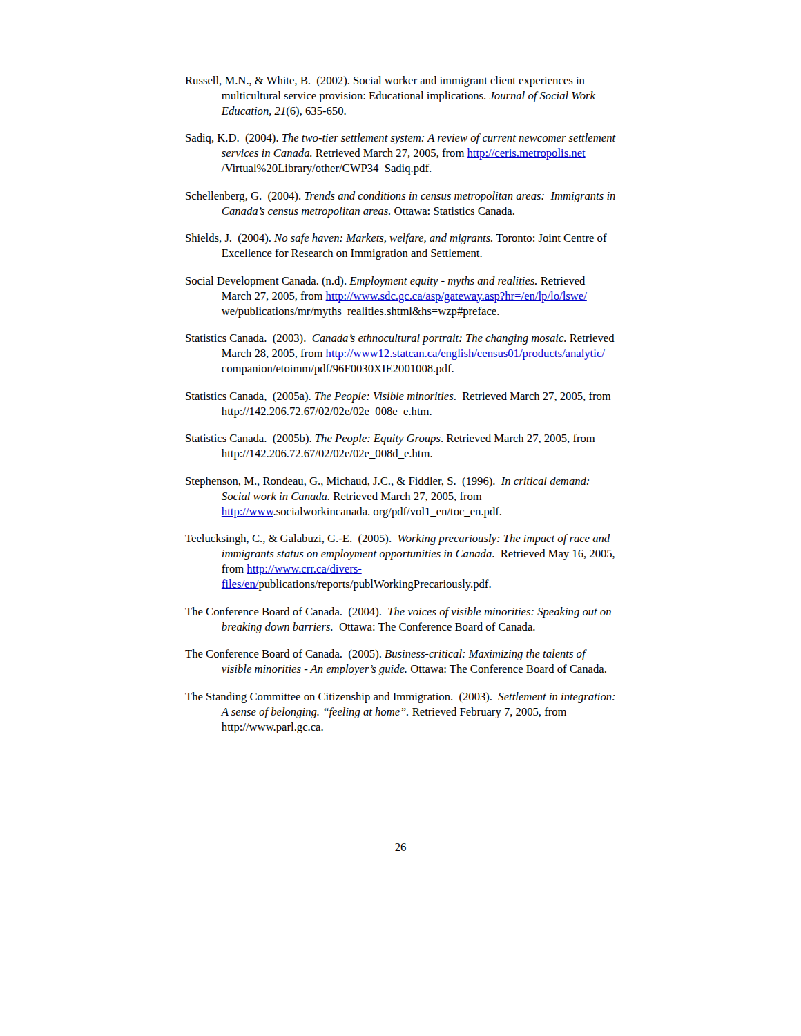Russell, M.N., & White, B. (2002). Social worker and immigrant client experiences in multicultural service provision: Educational implications. Journal of Social Work Education, 21(6), 635-650.
Sadiq, K.D. (2004). The two-tier settlement system: A review of current newcomer settlement services in Canada. Retrieved March 27, 2005, from http://ceris.metropolis.net /Virtual%20Library/other/CWP34_Sadiq.pdf.
Schellenberg, G. (2004). Trends and conditions in census metropolitan areas: Immigrants in Canada’s census metropolitan areas. Ottawa: Statistics Canada.
Shields, J. (2004). No safe haven: Markets, welfare, and migrants. Toronto: Joint Centre of Excellence for Research on Immigration and Settlement.
Social Development Canada. (n.d). Employment equity - myths and realities. Retrieved March 27, 2005, from http://www.sdc.gc.ca/asp/gateway.asp?hr=/en/lp/lo/lswe/ we/publications/mr/myths_realities.shtml&hs=wzp#preface.
Statistics Canada. (2003). Canada’s ethnocultural portrait: The changing mosaic. Retrieved March 28, 2005, from http://www12.statcan.ca/english/census01/products/analytic/ companion/etoimm/pdf/96F0030XIE2001008.pdf.
Statistics Canada, (2005a). The People: Visible minorities. Retrieved March 27, 2005, from http://142.206.72.67/02/02e/02e_008e_e.htm.
Statistics Canada. (2005b). The People: Equity Groups. Retrieved March 27, 2005, from http://142.206.72.67/02/02e/02e_008d_e.htm.
Stephenson, M., Rondeau, G., Michaud, J.C., & Fiddler, S. (1996). In critical demand: Social work in Canada. Retrieved March 27, 2005, from http://www.socialworkincanada. org/pdf/vol1_en/toc_en.pdf.
Teelucksingh, C., & Galabuzi, G.-E. (2005). Working precariously: The impact of race and immigrants status on employment opportunities in Canada. Retrieved May 16, 2005, from http://www.crr.ca/divers-files/en/publications/reports/publWorkingPrecariously.pdf.
The Conference Board of Canada. (2004). The voices of visible minorities: Speaking out on breaking down barriers. Ottawa: The Conference Board of Canada.
The Conference Board of Canada. (2005). Business-critical: Maximizing the talents of visible minorities - An employer’s guide. Ottawa: The Conference Board of Canada.
The Standing Committee on Citizenship and Immigration. (2003). Settlement in integration: A sense of belonging. “feeling at home”. Retrieved February 7, 2005, from http://www.parl.gc.ca.
26